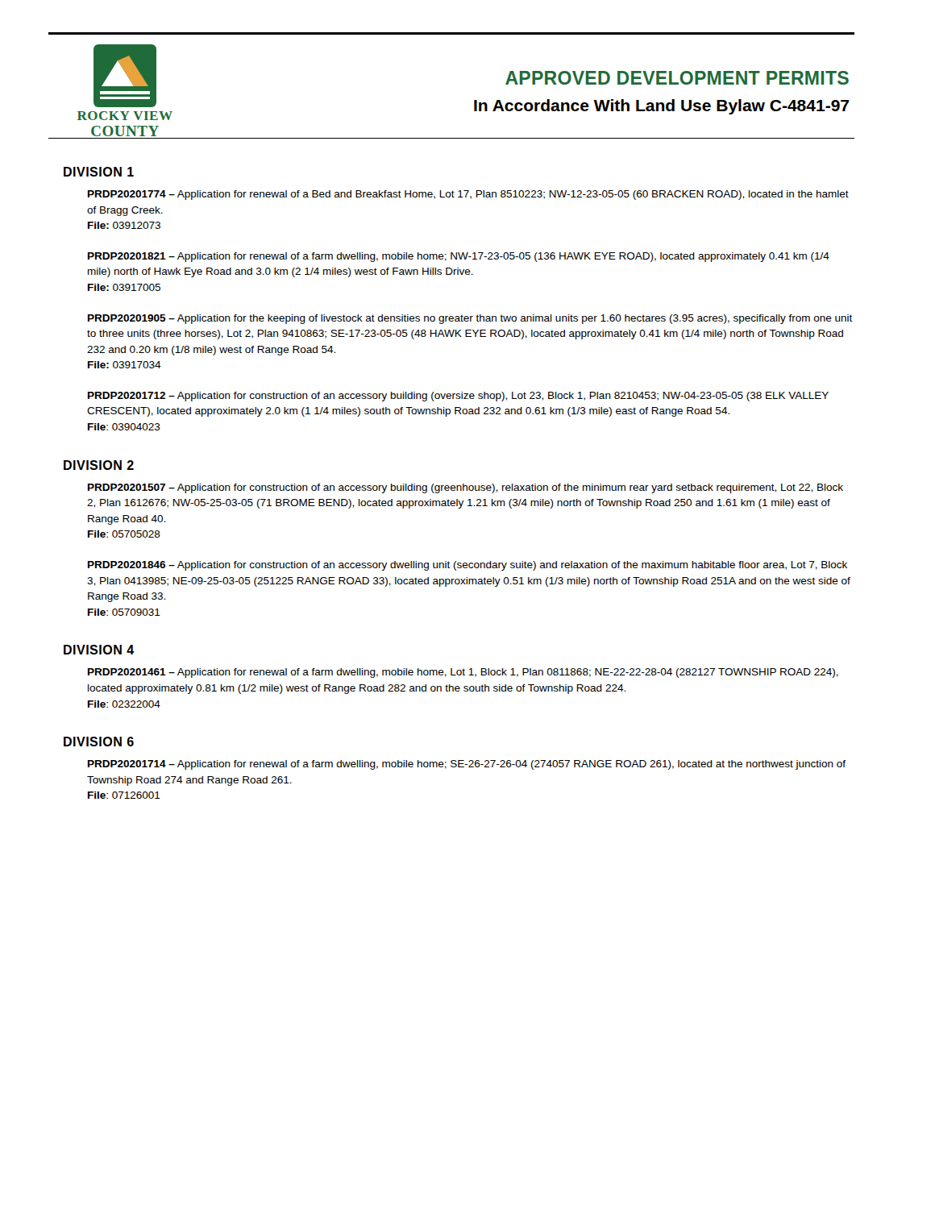ROCKY VIEW
COUNTY
APPROVED DEVELOPMENT PERMITS
In Accordance With Land Use Bylaw C-4841-97
DIVISION 1
PRDP20201774 – Application for renewal of a Bed and Breakfast Home, Lot 17, Plan 8510223; NW-12-23-05-05 (60 BRACKEN ROAD), located in the hamlet of Bragg Creek.
File: 03912073
PRDP20201821 – Application for renewal of a farm dwelling, mobile home; NW-17-23-05-05 (136 HAWK EYE ROAD), located approximately 0.41 km (1/4 mile) north of Hawk Eye Road and 3.0 km (2 1/4 miles) west of Fawn Hills Drive.
File: 03917005
PRDP20201905 – Application for the keeping of livestock at densities no greater than two animal units per 1.60 hectares (3.95 acres), specifically from one unit to three units (three horses), Lot 2, Plan 9410863; SE-17-23-05-05 (48 HAWK EYE ROAD), located approximately 0.41 km (1/4 mile) north of Township Road 232 and 0.20 km (1/8 mile) west of Range Road 54.
File: 03917034
PRDP20201712 – Application for construction of an accessory building (oversize shop), Lot 23, Block 1, Plan 8210453; NW-04-23-05-05 (38 ELK VALLEY CRESCENT), located approximately 2.0 km (1 1/4 miles) south of Township Road 232 and 0.61 km (1/3 mile) east of Range Road 54.
File: 03904023
DIVISION 2
PRDP20201507 – Application for construction of an accessory building (greenhouse), relaxation of the minimum rear yard setback requirement, Lot 22, Block 2, Plan 1612676; NW-05-25-03-05 (71 BROME BEND), located approximately 1.21 km (3/4 mile) north of Township Road 250 and 1.61 km (1 mile) east of Range Road 40.
File: 05705028
PRDP20201846 – Application for construction of an accessory dwelling unit (secondary suite) and relaxation of the maximum habitable floor area, Lot 7, Block 3, Plan 0413985; NE-09-25-03-05 (251225 RANGE ROAD 33), located approximately 0.51 km (1/3 mile) north of Township Road 251A and on the west side of Range Road 33.
File: 05709031
DIVISION 4
PRDP20201461 – Application for renewal of a farm dwelling, mobile home, Lot 1, Block 1, Plan 0811868; NE-22-22-28-04 (282127 TOWNSHIP ROAD 224), located approximately 0.81 km (1/2 mile) west of Range Road 282 and on the south side of Township Road 224.
File: 02322004
DIVISION 6
PRDP20201714 – Application for renewal of a farm dwelling, mobile home; SE-26-27-26-04 (274057 RANGE ROAD 261), located at the northwest junction of Township Road 274 and Range Road 261.
File: 07126001